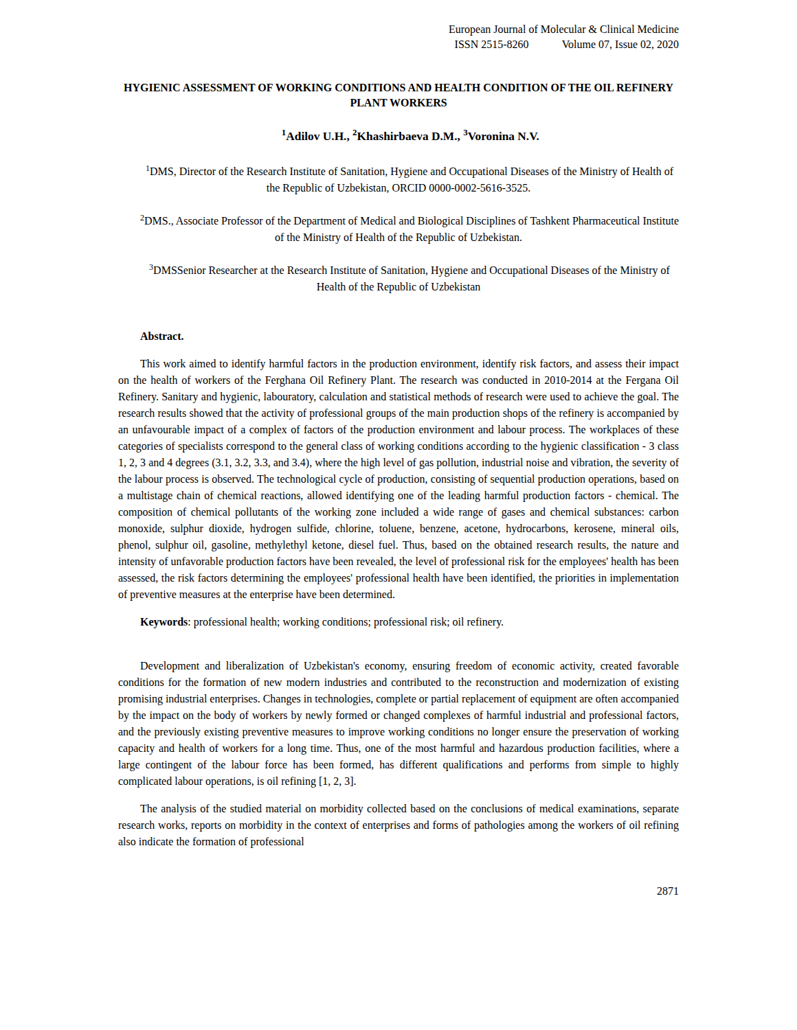European Journal of Molecular & Clinical Medicine ISSN 2515-8260 Volume 07, Issue 02, 2020
Hygienic Assessment of Working Conditions and Health Condition of the Oil Refinery Plant Workers
1Adilov U.H., 2Khashirbaeva D.M., 3Voronina N.V.
1DMS, Director of the Research Institute of Sanitation, Hygiene and Occupational Diseases of the Ministry of Health of the Republic of Uzbekistan, ORCID 0000-0002-5616-3525.
2DMS., Associate Professor of the Department of Medical and Biological Disciplines of Tashkent Pharmaceutical Institute of the Ministry of Health of the Republic of Uzbekistan.
3DMSSenior Researcher at the Research Institute of Sanitation, Hygiene and Occupational Diseases of the Ministry of Health of the Republic of Uzbekistan
Abstract.
This work aimed to identify harmful factors in the production environment, identify risk factors, and assess their impact on the health of workers of the Ferghana Oil Refinery Plant. The research was conducted in 2010-2014 at the Fergana Oil Refinery. Sanitary and hygienic, labouratory, calculation and statistical methods of research were used to achieve the goal. The research results showed that the activity of professional groups of the main production shops of the refinery is accompanied by an unfavourable impact of a complex of factors of the production environment and labour process. The workplaces of these categories of specialists correspond to the general class of working conditions according to the hygienic classification - 3 class 1, 2, 3 and 4 degrees (3.1, 3.2, 3.3, and 3.4), where the high level of gas pollution, industrial noise and vibration, the severity of the labour process is observed. The technological cycle of production, consisting of sequential production operations, based on a multistage chain of chemical reactions, allowed identifying one of the leading harmful production factors - chemical. The composition of chemical pollutants of the working zone included a wide range of gases and chemical substances: carbon monoxide, sulphur dioxide, hydrogen sulfide, chlorine, toluene, benzene, acetone, hydrocarbons, kerosene, mineral oils, phenol, sulphur oil, gasoline, methylethyl ketone, diesel fuel. Thus, based on the obtained research results, the nature and intensity of unfavorable production factors have been revealed, the level of professional risk for the employees' health has been assessed, the risk factors determining the employees' professional health have been identified, the priorities in implementation of preventive measures at the enterprise have been determined.
Keywords: professional health; working conditions; professional risk; oil refinery.
Development and liberalization of Uzbekistan's economy, ensuring freedom of economic activity, created favorable conditions for the formation of new modern industries and contributed to the reconstruction and modernization of existing promising industrial enterprises. Changes in technologies, complete or partial replacement of equipment are often accompanied by the impact on the body of workers by newly formed or changed complexes of harmful industrial and professional factors, and the previously existing preventive measures to improve working conditions no longer ensure the preservation of working capacity and health of workers for a long time. Thus, one of the most harmful and hazardous production facilities, where a large contingent of the labour force has been formed, has different qualifications and performs from simple to highly complicated labour operations, is oil refining [1, 2, 3].
The analysis of the studied material on morbidity collected based on the conclusions of medical examinations, separate research works, reports on morbidity in the context of enterprises and forms of pathologies among the workers of oil refining also indicate the formation of professional
2871